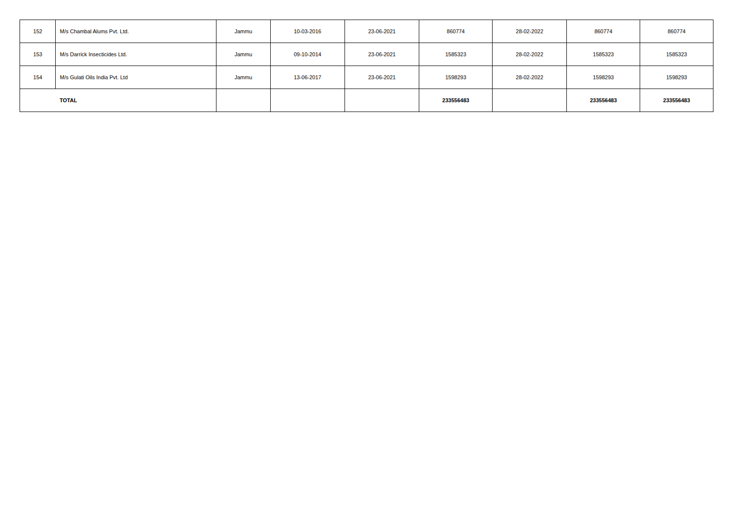| 152 | M/s Chambal Alums Pvt. Ltd. | Jammu | 10-03-2016 | 23-06-2021 | 860774 | 28-02-2022 | 860774 | 860774 |
| 153 | M/s Darrick Insecticides Ltd. | Jammu | 09-10-2014 | 23-06-2021 | 1585323 | 28-02-2022 | 1585323 | 1585323 |
| 154 | M/s Gulati Oils India Pvt. Ltd | Jammu | 13-06-2017 | 23-06-2021 | 1598293 | 28-02-2022 | 1598293 | 1598293 |
| | TOTAL | | | | 233556483 | | 233556483 | 233556483 |